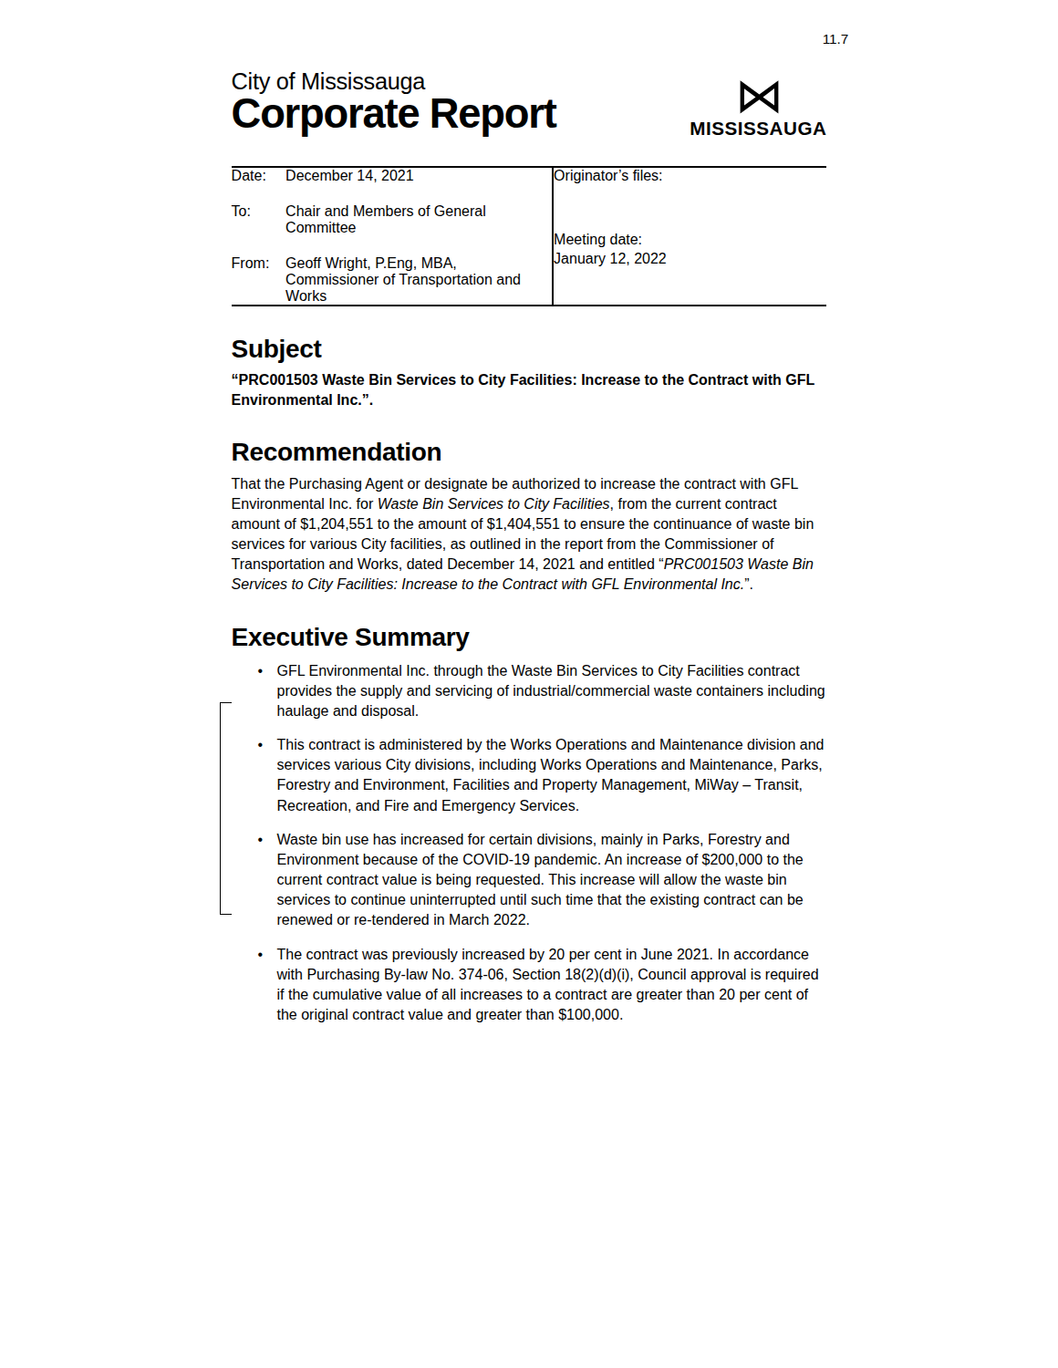11.7
City of Mississauga
Corporate Report
⋈
MISSISSAUGA
| Date: December 14, 2021 To: Chair and Members of General Committee From: Geoff Wright, P.Eng, MBA, Commissioner of Transportation and Works | Originator’s files: Meeting date: January 12, 2022 |
Subject
“PRC001503 Waste Bin Services to City Facilities: Increase to the Contract with GFL Environmental Inc.”.
Recommendation
That the Purchasing Agent or designate be authorized to increase the contract with GFL Environmental Inc. for Waste Bin Services to City Facilities, from the current contract amount of $1,204,551 to the amount of $1,404,551 to ensure the continuance of waste bin services for various City facilities, as outlined in the report from the Commissioner of Transportation and Works, dated December 14, 2021 and entitled “PRC001503 Waste Bin Services to City Facilities: Increase to the Contract with GFL Environmental Inc.”.
Executive Summary
GFL Environmental Inc. through the Waste Bin Services to City Facilities contract provides the supply and servicing of industrial/commercial waste containers including haulage and disposal.
This contract is administered by the Works Operations and Maintenance division and services various City divisions, including Works Operations and Maintenance, Parks, Forestry and Environment, Facilities and Property Management, MiWay – Transit, Recreation, and Fire and Emergency Services.
Waste bin use has increased for certain divisions, mainly in Parks, Forestry and Environment because of the COVID-19 pandemic. An increase of $200,000 to the current contract value is being requested. This increase will allow the waste bin services to continue uninterrupted until such time that the existing contract can be renewed or re-tendered in March 2022.
The contract was previously increased by 20 per cent in June 2021. In accordance with Purchasing By-law No. 374-06, Section 18(2)(d)(i), Council approval is required if the cumulative value of all increases to a contract are greater than 20 per cent of the original contract value and greater than $100,000.